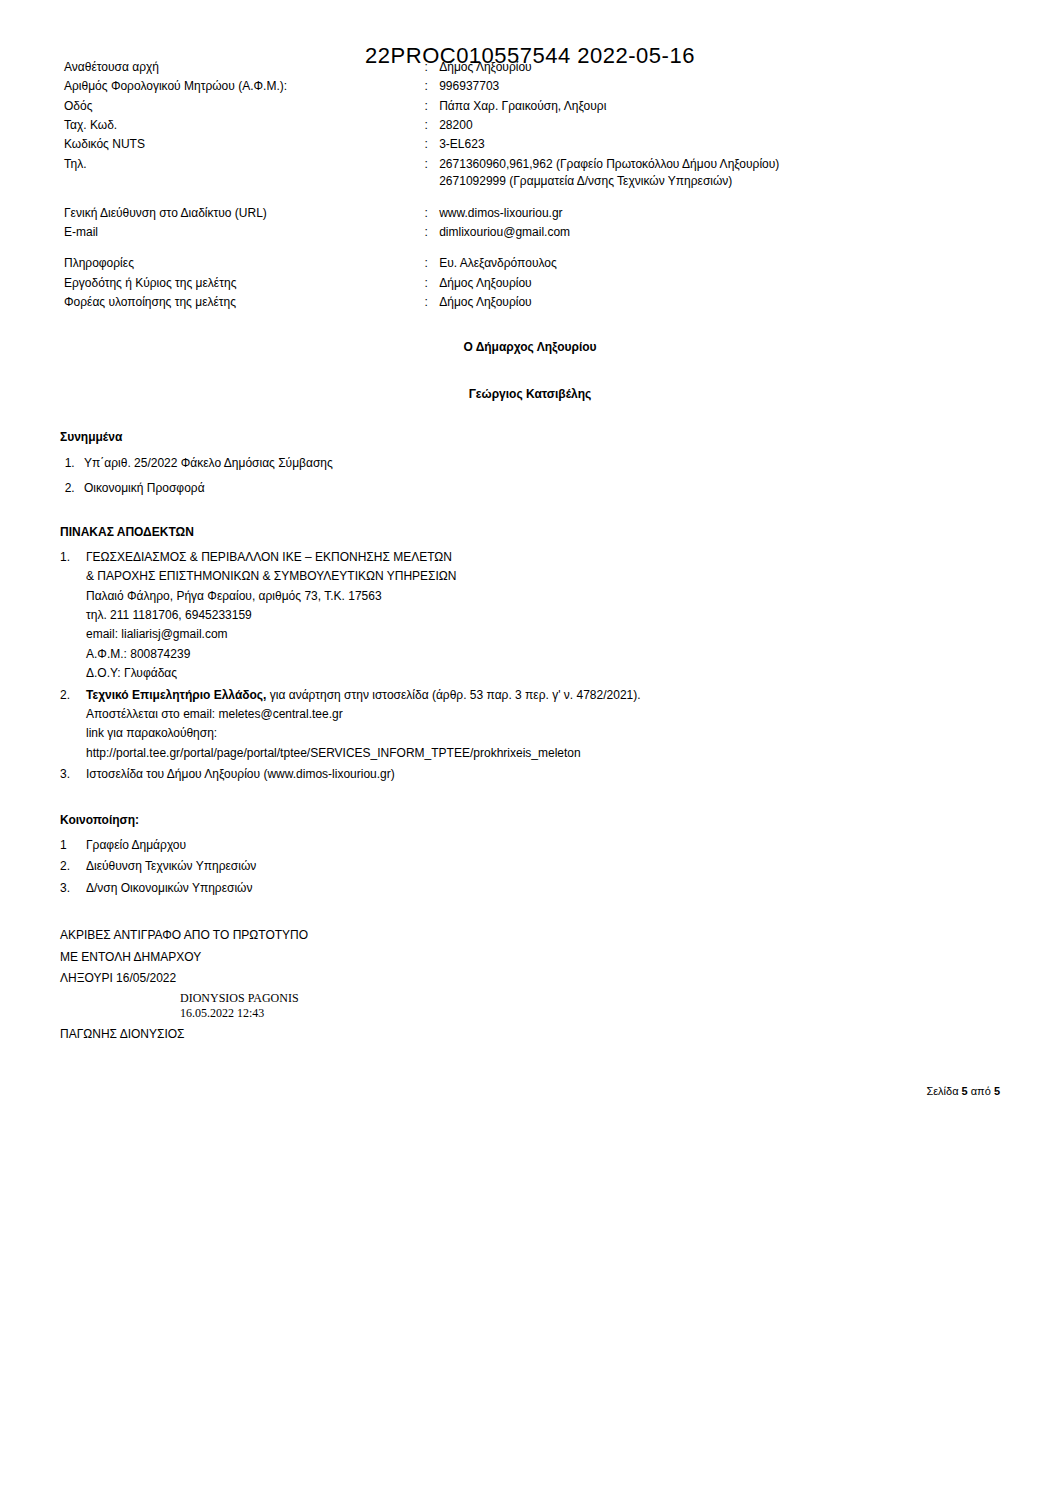22PROC010557544 2022-05-16
| Αναθέτουσα αρχή | : | Δήμος Ληξουρίου |
| Αριθμός Φορολογικού Μητρώου (Α.Φ.Μ.): | : | 996937703 |
| Οδός | : | Πάπα Χαρ. Γραικούση, Ληξουρι |
| Ταχ. Κωδ. | : | 28200 |
| Κωδικός NUTS | : | 3-EL623 |
| Τηλ. | : | 2671360960,961,962 (Γραφείο Πρωτοκόλλου Δήμου Ληξουρίου) 2671092999 (Γραμματεία Δ/νσης Τεχνικών Υπηρεσιών) |
| Γενική Διεύθυνση στο Διαδίκτυο (URL) | : | www.dimos-lixouriou.gr |
| E-mail | : | dimlixouriou@gmail.com |
| Πληροφορίες | : | Ευ. Αλεξανδρόπουλος |
| Εργοδότης ή Κύριος της μελέτης | : | Δήμος Ληξουρίου |
| Φορέας υλοποίησης της μελέτης | : | Δήμος Ληξουρίου |
Ο Δήμαρχος Ληξουρίου
Γεώργιος Κατσιβέλης
Συνημμένα
Υπ΄αριθ. 25/2022 Φάκελο Δημόσιας Σύμβασης
Οικονομική Προσφορά
ΠΙΝΑΚΑΣ ΑΠΟΔΕΚΤΩΝ
1.
ΓΕΩΣΧΕΔΙΑΣΜΟΣ & ΠΕΡΙΒΑΛΛΟΝ ΙΚΕ – ΕΚΠΟΝΗΣΗΣ ΜΕΛΕΤΩΝ
& ΠΑΡΟΧΗΣ ΕΠΙΣΤΗΜΟΝΙΚΩΝ & ΣΥΜΒΟΥΛΕΥΤΙΚΩΝ ΥΠΗΡΕΣΙΩΝ
Παλαιό Φάληρο, Ρήγα Φεραίου, αριθμός 73, Τ.Κ. 17563
τηλ. 211 1181706, 6945233159
email: lialiarisj@gmail.com
Α.Φ.Μ.: 800874239
Δ.Ο.Υ: Γλυφάδας
2.
Τεχνικό Επιμελητήριο Ελλάδος, για ανάρτηση στην ιστοσελίδα (άρθρ. 53 παρ. 3 περ. γ' ν. 4782/2021).
Αποστέλλεται στο email: meletes@central.tee.gr
link για παρακολούθηση:
http://portal.tee.gr/portal/page/portal/tptee/SERVICES_INFORM_TPTEE/prokhrixeis_meleton
3.
Ιστοσελίδα του Δήμου Ληξουρίου (www.dimos-lixouriou.gr)
Κοινοποίηση:
1
Γραφείο Δημάρχου
2.
Διεύθυνση Τεχνικών Υπηρεσιών
3.
Δ/νση Οικονομικών Υπηρεσιών
ΑΚΡΙΒΕΣ ΑΝΤΙΓΡΑΦΟ ΑΠΟ ΤΟ ΠΡΩΤΟΤΥΠΟ
ΜΕ ΕΝΤΟΛΗ ΔΗΜΑΡΧΟΥ
ΛΗΞΟΥΡΙ 16/05/2022
DIONYSIOS PAGONIS
16.05.2022 12:43
ΠΑΓΩΝΗΣ ΔΙΟΝΥΣΙΟΣ
Σελίδα 5 από 5